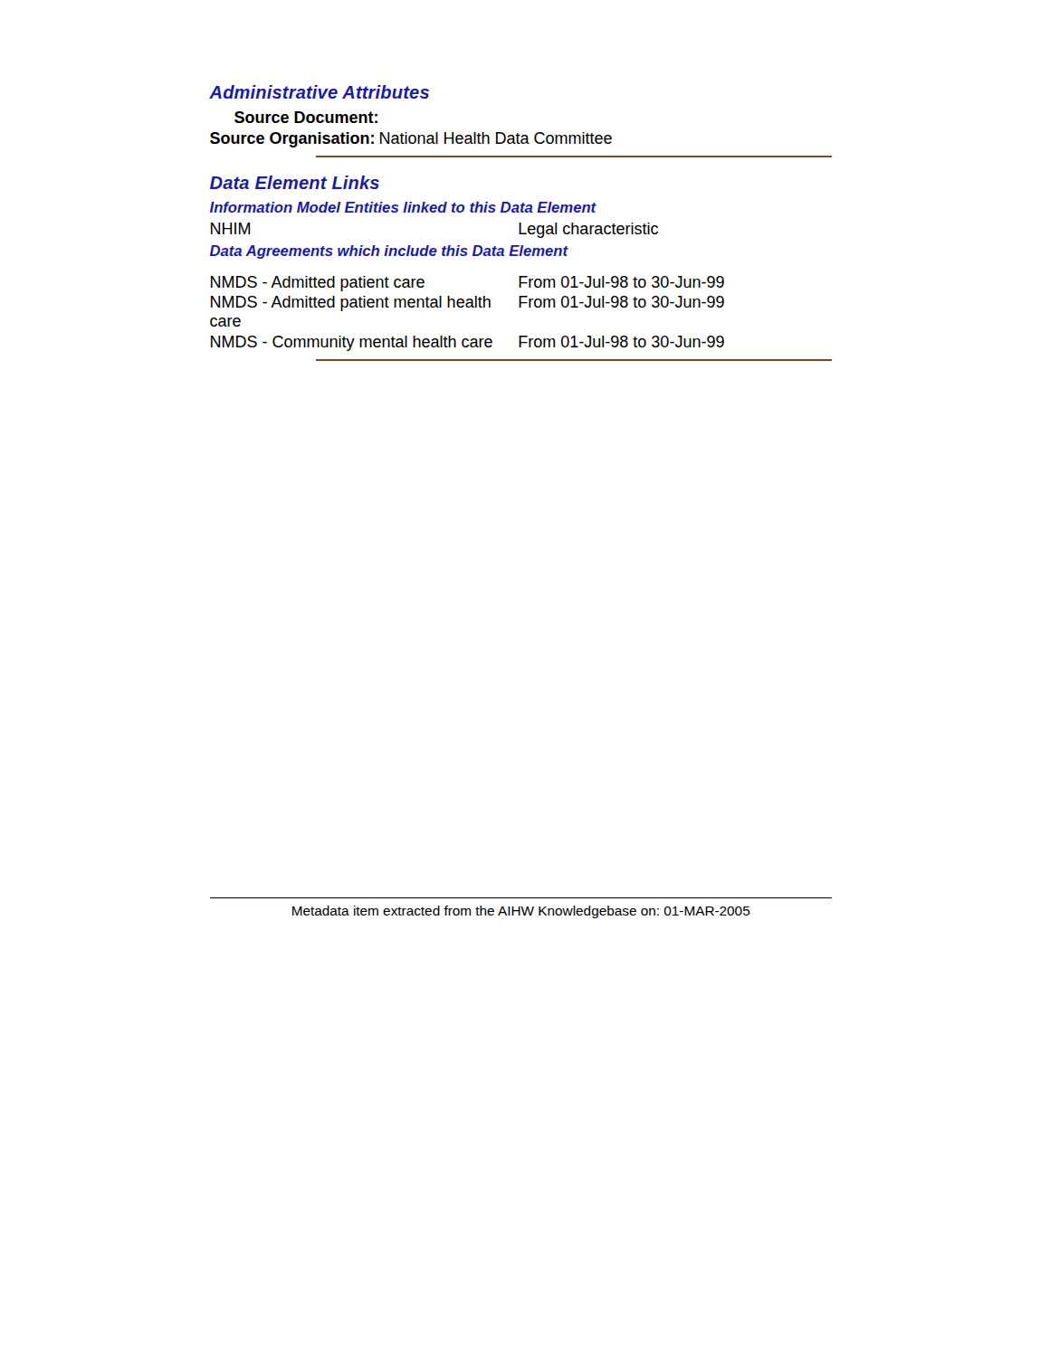Administrative Attributes
| Source Document: | |
| Source Organisation: | National Health Data Committee |
Data Element Links
Information Model Entities linked to this Data Element
| NHIM | Legal characteristic |
Data Agreements which include this Data Element
| NMDS - Admitted patient care | From 01-Jul-98 to 30-Jun-99 |
| NMDS - Admitted patient mental health care | From 01-Jul-98 to 30-Jun-99 |
| NMDS - Community mental health care | From 01-Jul-98 to 30-Jun-99 |
Metadata item extracted from the AIHW Knowledgebase on: 01-MAR-2005